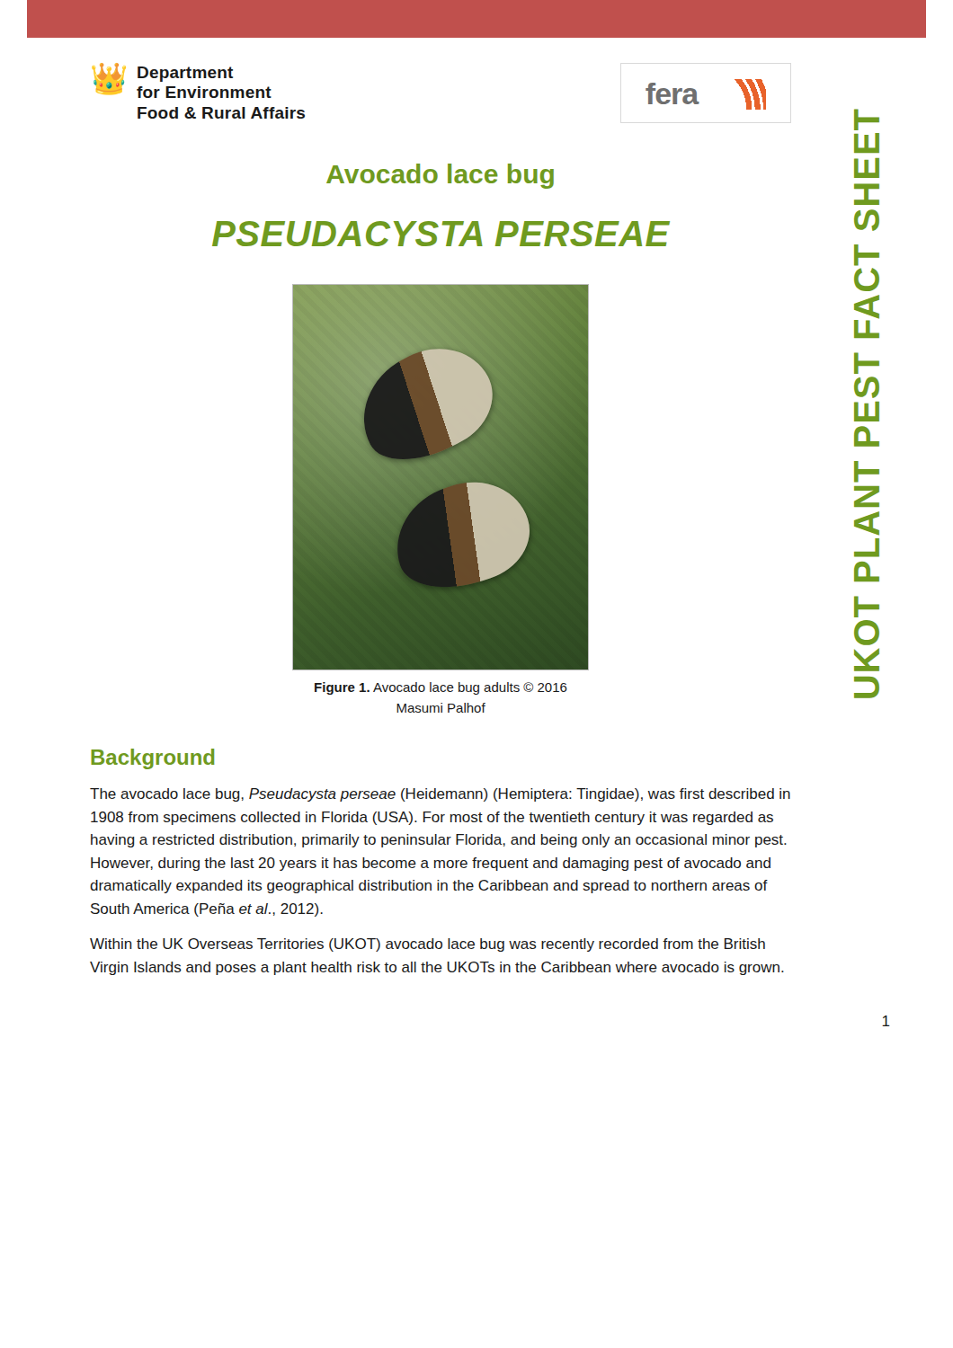UKOT PLANT PEST FACT SHEET
👑
Department
for Environment
Food & Rural Affairs
fera
Avocado lace bug
Pseudacysta perseae
Figure 1. Avocado lace bug adults © 2016 Masumi Palhof
Background
The avocado lace bug, Pseudacysta perseae (Heidemann) (Hemiptera: Tingidae), was first described in 1908 from specimens collected in Florida (USA). For most of the twentieth century it was regarded as having a restricted distribution, primarily to peninsular Florida, and being only an occasional minor pest. However, during the last 20 years it has become a more frequent and damaging pest of avocado and dramatically expanded its geographical distribution in the Caribbean and spread to northern areas of South America (Peña et al., 2012).
Within the UK Overseas Territories (UKOT) avocado lace bug was recently recorded from the British Virgin Islands and poses a plant health risk to all the UKOTs in the Caribbean where avocado is grown.
1